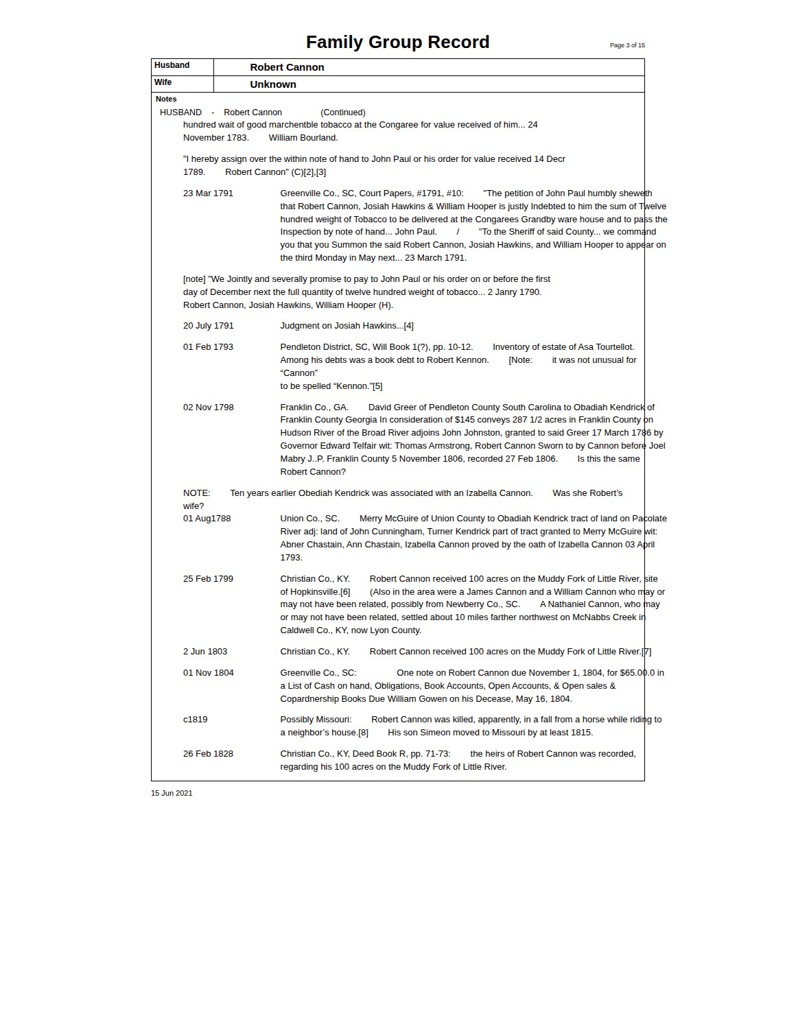Family Group Record
Page 3 of 15
| Husband | Robert Cannon |
| Wife | Unknown |
| Notes HUSBAND - Robert Cannon (Continued) hundred wait of good marchentble tobacco at the Congaree for value received of him... 24 November 1783. William Bourland. "I hereby assign over the within note of hand to John Paul or his order for value received 14 Decr 1789. Robert Cannon" (C)[2],[3] 23 Mar 1791 Greenville Co., SC, Court Papers, #1791, #10: "The petition of John Paul humbly sheweth that Robert Cannon, Josiah Hawkins & William Hooper is justly Indebted to him the sum of Twelve hundred weight of Tobacco to be delivered at the Congarees Grandby ware house and to pass the Inspection by note of hand... John Paul. / "To the Sheriff of said County... we command you that you Summon the said Robert Cannon, Josiah Hawkins, and William Hooper to appear on the third Monday in May next... 23 March 1791. [note] "We Jointly and severally promise to pay to John Paul or his order on or before the first day of December next the full quantity of twelve hundred weight of tobacco... 2 Janry 1790. Robert Cannon, Josiah Hawkins, William Hooper (H). 20 July 1791 Judgment on Josiah Hawkins...[4] 01 Feb 1793 Pendleton District, SC, Will Book 1(?), pp. 10-12. Inventory of estate of Asa Tourtellot. Among his debts was a book debt to Robert Kennon. [Note: it was not unusual for “Cannon” to be spelled “Kennon.”[5] 02 Nov 1798 Franklin Co., GA. David Greer of Pendleton County South Carolina to Obadiah Kendrick of Franklin County Georgia In consideration of $145 conveys 287 1/2 acres in Franklin County on Hudson River of the Broad River adjoins John Johnston, granted to said Greer 17 March 1786 by Governor Edward Telfair wit: Thomas Armstrong, Robert Cannon Sworn to by Cannon before Joel Mabry J..P. Franklin County 5 November 1806, recorded 27 Feb 1806. Is this the same Robert Cannon? NOTE: Ten years earlier Obediah Kendrick was associated with an Izabella Cannon. Was she Robert’s wife? 01 Aug1788 Union Co., SC. Merry McGuire of Union County to Obadiah Kendrick tract of land on Pacolate River adj: land of John Cunningham, Turner Kendrick part of tract granted to Merry McGuire wit: Abner Chastain, Ann Chastain, Izabella Cannon proved by the oath of Izabella Cannon 03 April 1793. 25 Feb 1799 Christian Co., KY. Robert Cannon received 100 acres on the Muddy Fork of Little River, site of Hopkinsville.[6] (Also in the area were a James Cannon and a William Cannon who may or may not have been related, possibly from Newberry Co., SC. A Nathaniel Cannon, who may or may not have been related, settled about 10 miles farther northwest on McNabbs Creek in Caldwell Co., KY, now Lyon County. 2 Jun 1803 Christian Co., KY. Robert Cannon received 100 acres on the Muddy Fork of Little River.[7] 01 Nov 1804 Greenville Co., SC: One note on Robert Cannon due November 1, 1804, for $65.00.0 in a List of Cash on hand, Obligations, Book Accounts, Open Accounts, & Open sales & Copardnership Books Due William Gowen on his Decease, May 16, 1804. c1819 Possibly Missouri: Robert Cannon was killed, apparently, in a fall from a horse while riding to a neighbor’s house.[8] His son Simeon moved to Missouri by at least 1815. 26 Feb 1828 Christian Co., KY, Deed Book R, pp. 71-73: the heirs of Robert Cannon was recorded, regarding his 100 acres on the Muddy Fork of Little River. |
15 Jun 2021